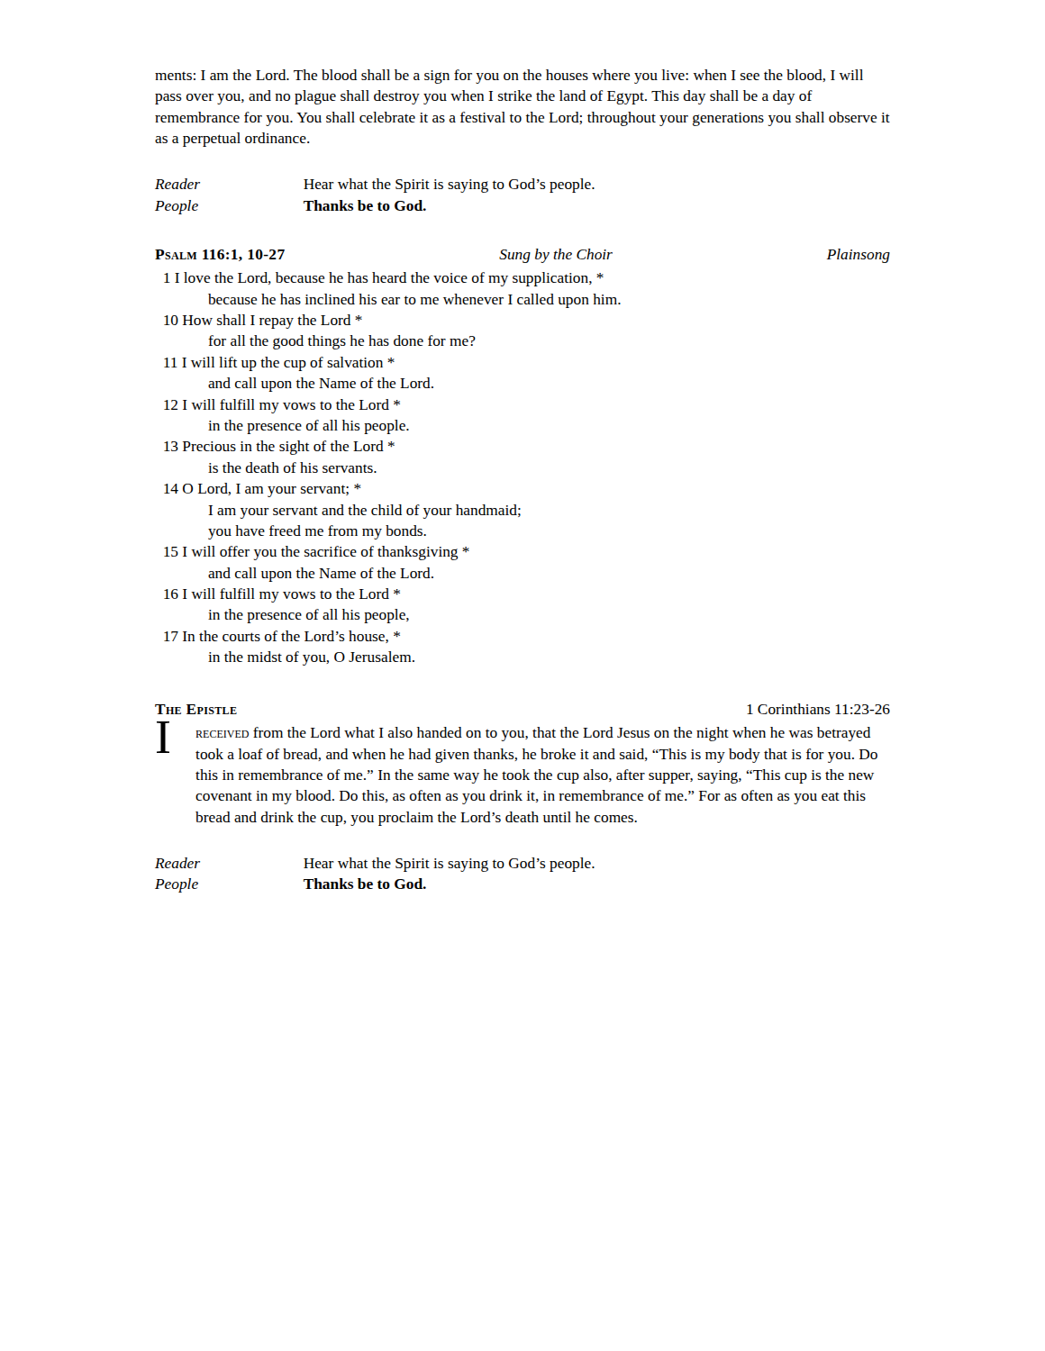ments: I am the Lord. The blood shall be a sign for you on the houses where you live: when I see the blood, I will pass over you, and no plague shall destroy you when I strike the land of Egypt. This day shall be a day of remembrance for you. You shall celebrate it as a festival to the Lord; throughout your generations you shall observe it as a perpetual ordinance.
Reader Hear what the Spirit is saying to God’s people.
People Thanks be to God.
Psalm 116:1, 10-27 Sung by the Choir Plainsong
1 I love the Lord, because he has heard the voice of my supplication, *
because he has inclined his ear to me whenever I called upon him.
10 How shall I repay the Lord *
for all the good things he has done for me?
11 I will lift up the cup of salvation *
and call upon the Name of the Lord.
12 I will fulfill my vows to the Lord *
in the presence of all his people.
13 Precious in the sight of the Lord *
is the death of his servants.
14 O Lord, I am your servant; *
I am your servant and the child of your handmaid;
you have freed me from my bonds.
15 I will offer you the sacrifice of thanksgiving *
and call upon the Name of the Lord.
16 I will fulfill my vows to the Lord *
in the presence of all his people,
17 In the courts of the Lord’s house, *
in the midst of you, O Jerusalem.
The Epistle 1 Corinthians 11:23-26
Ireceived from the Lord what I also handed on to you, that the Lord Jesus on the night when he was betrayed took a loaf of bread, and when he had given thanks, he broke it and said, “This is my body that is for you. Do this in remembrance of me.” In the same way he took the cup also, after supper, saying, “This cup is the new covenant in my blood. Do this, as often as you drink it, in remembrance of me.” For as often as you eat this bread and drink the cup, you proclaim the Lord’s death until he comes.
Reader Hear what the Spirit is saying to God’s people.
People Thanks be to God.